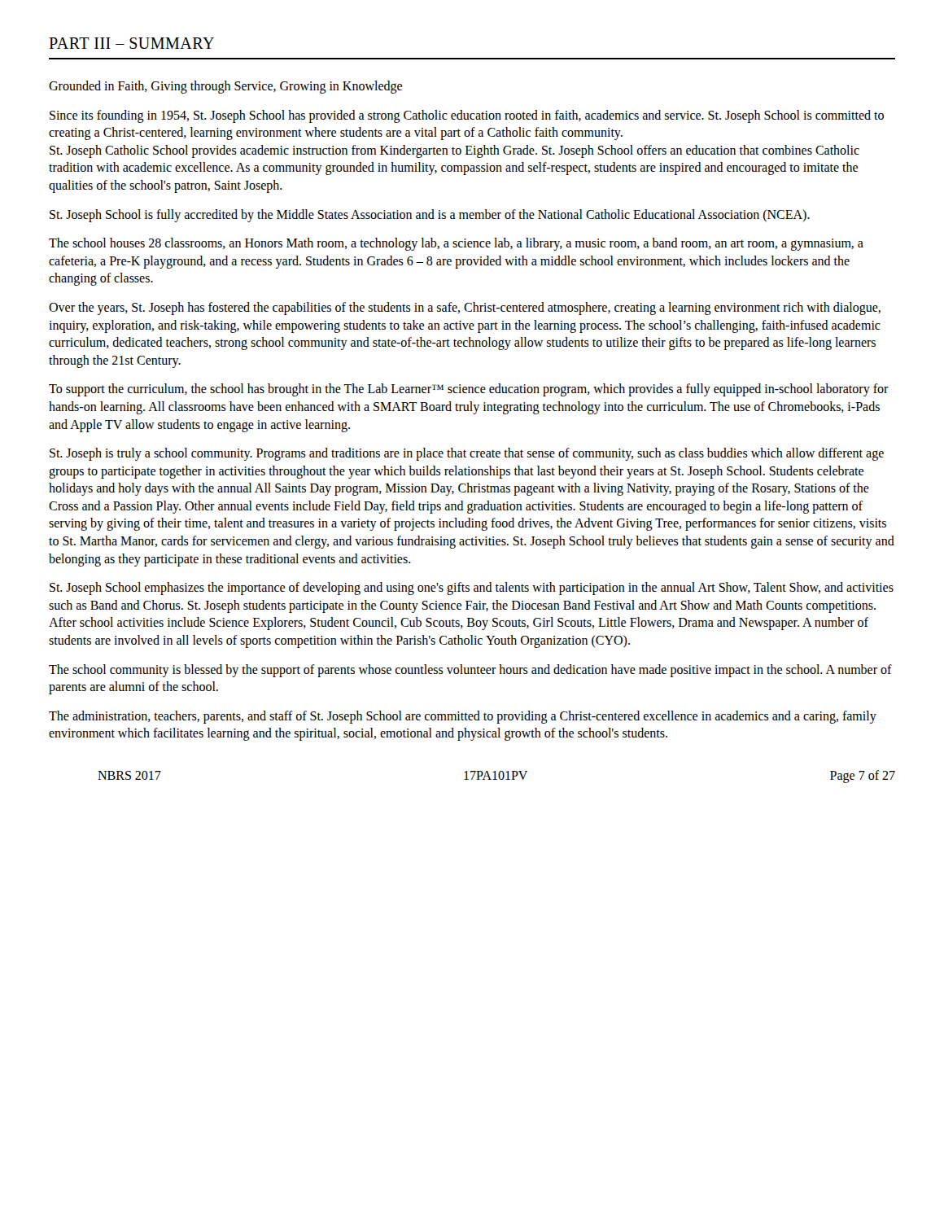PART III – SUMMARY
Grounded in Faith, Giving through Service, Growing in Knowledge
Since its founding in 1954, St. Joseph School has provided a strong Catholic education rooted in faith, academics and service. St. Joseph School is committed to creating a Christ-centered, learning environment where students are a vital part of a Catholic faith community.
St. Joseph Catholic School provides academic instruction from Kindergarten to Eighth Grade. St. Joseph School offers an education that combines Catholic tradition with academic excellence. As a community grounded in humility, compassion and self-respect, students are inspired and encouraged to imitate the qualities of the school's patron, Saint Joseph.
St. Joseph School is fully accredited by the Middle States Association and is a member of the National Catholic Educational Association (NCEA).
The school houses 28 classrooms, an Honors Math room, a technology lab, a science lab, a library, a music room, a band room, an art room, a gymnasium, a cafeteria, a Pre-K playground, and a recess yard. Students in Grades 6 – 8 are provided with a middle school environment, which includes lockers and the changing of classes.
Over the years, St. Joseph has fostered the capabilities of the students in a safe, Christ-centered atmosphere, creating a learning environment rich with dialogue, inquiry, exploration, and risk-taking, while empowering students to take an active part in the learning process. The school’s challenging, faith-infused academic curriculum, dedicated teachers, strong school community and state-of-the-art technology allow students to utilize their gifts to be prepared as life-long learners through the 21st Century.
To support the curriculum, the school has brought in the The Lab Learner™ science education program, which provides a fully equipped in-school laboratory for hands-on learning. All classrooms have been enhanced with a SMART Board truly integrating technology into the curriculum. The use of Chromebooks, i-Pads and Apple TV allow students to engage in active learning.
St. Joseph is truly a school community. Programs and traditions are in place that create that sense of community, such as class buddies which allow different age groups to participate together in activities throughout the year which builds relationships that last beyond their years at St. Joseph School. Students celebrate holidays and holy days with the annual All Saints Day program, Mission Day, Christmas pageant with a living Nativity, praying of the Rosary, Stations of the Cross and a Passion Play. Other annual events include Field Day, field trips and graduation activities. Students are encouraged to begin a life-long pattern of serving by giving of their time, talent and treasures in a variety of projects including food drives, the Advent Giving Tree, performances for senior citizens, visits to St. Martha Manor, cards for servicemen and clergy, and various fundraising activities. St. Joseph School truly believes that students gain a sense of security and belonging as they participate in these traditional events and activities.
St. Joseph School emphasizes the importance of developing and using one's gifts and talents with participation in the annual Art Show, Talent Show, and activities such as Band and Chorus. St. Joseph students participate in the County Science Fair, the Diocesan Band Festival and Art Show and Math Counts competitions. After school activities include Science Explorers, Student Council, Cub Scouts, Boy Scouts, Girl Scouts, Little Flowers, Drama and Newspaper. A number of students are involved in all levels of sports competition within the Parish's Catholic Youth Organization (CYO).
The school community is blessed by the support of parents whose countless volunteer hours and dedication have made positive impact in the school. A number of parents are alumni of the school.
The administration, teachers, parents, and staff of St. Joseph School are committed to providing a Christ-centered excellence in academics and a caring, family environment which facilitates learning and the spiritual, social, emotional and physical growth of the school's students.
NBRS 2017 17PA101PV Page 7 of 27